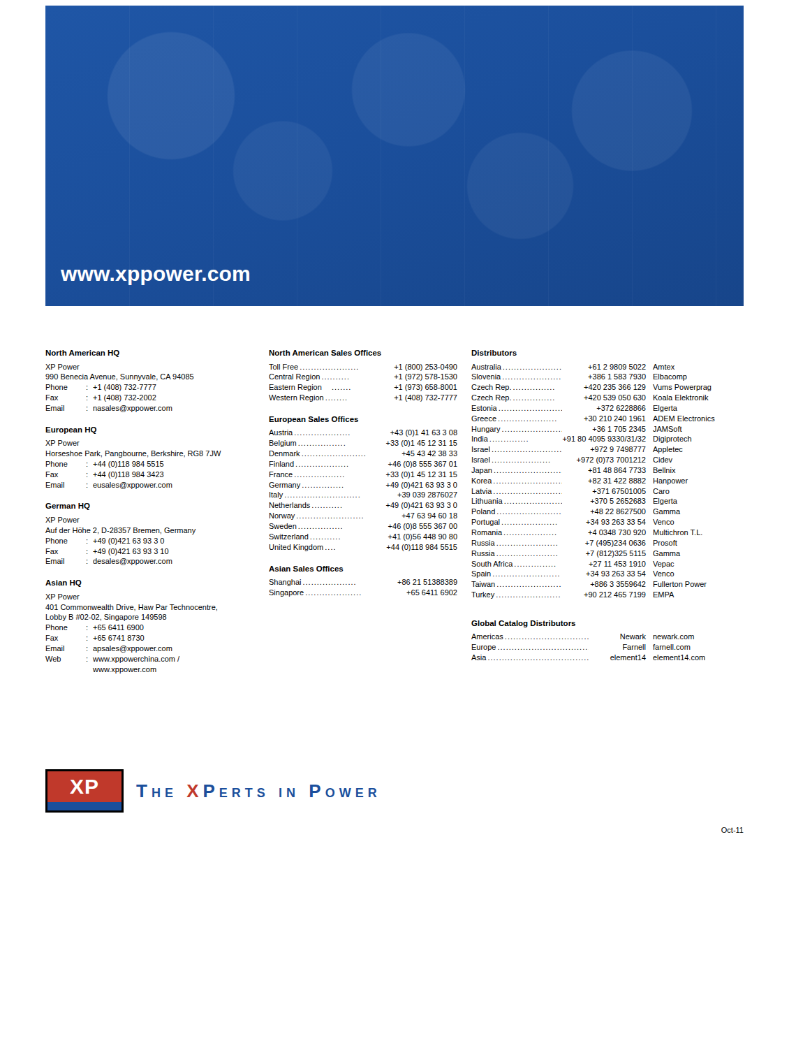www.xppower.com
North American HQ
XP Power
990 Benecia Avenue, Sunnyvale, CA 94085
Phone:+1 (408) 732-7777
Fax:+1 (408) 732-2002
Email: nasales@xppower.com
European HQ
XP Power
Horseshoe Park, Pangbourne, Berkshire, RG8 7JW
Phone:+44 (0)118 984 5515
Fax:+44 (0)118 984 3423
Email: eusales@xppower.com
German HQ
XP Power
Auf der Höhe 2, D-28357 Bremen, Germany
Phone:+49 (0)421 63 93 3 0
Fax:+49 (0)421 63 93 3 10
Email: desales@xppower.com
Asian HQ
XP Power
401 Commonwealth Drive, Haw Par Technocentre,
Lobby B #02-02, Singapore 149598
Phone:+65 6411 6900
Fax:+65 6741 8730
Email: apsales@xppower.com
Web: www.xppowerchina.com /
www.xppower.com
North American Sales Offices
Toll Free.....................+1 (800) 253-0490
Central Region..........+1 (972) 578-1530
Eastern Region .......+1 (973) 658-8001
Western Region........+1 (408) 732-7777
European Sales Offices
Austria....................+43 (0)1 41 63 3 08
Belgium.................+33 (0)1 45 12 31 15
Denmark.......................+45 43 42 38 33
Finland...................+46 (0)8 555 367 01
France..................+33 (0)1 45 12 31 15
Germany...............+49 (0)421 63 93 3 0
Italy...........................+39 039 2876027
Netherlands...........+49 (0)421 63 93 3 0
Norway........................+47 63 94 60 18
Sweden................+46 (0)8 555 367 00
Switzerland...........+41 (0)56 448 90 80
United Kingdom....+44 (0)118 984 5515
Asian Sales Offices
Shanghai...................+86 21 51388389
Singapore....................+65 6411 6902
Distributors
Australia.....................+61 2 9809 5022 Amtex
Slovenia.....................+386 1 583 7930 Elbacomp
Czech Rep................+420 235 366 129 Vums Powerprag
Czech Rep................+420 539 050 630 Koala Elektronik
Estonia..........................+372 6228866 Elgerta
Greece.....................+30 210 240 1961 ADEM Electronics
Hungary.......................+36 1 705 2345 JAMSoft
India..............+91 80 4095 9330/31/32 Digiprotech
Israel...........................+972 9 7498777 Appletec
Israel.....................+972 (0)73 7001212 Cidev
Japan.........................+81 48 864 7733 Bellnix
Korea.........................+82 31 422 8882 Hanpower
Latvia...........................+371 67501005 Caro
Lithuania.....................+370 5 2652683 Elgerta
Poland........................+48 22 8627500 Gamma
Portugal....................+34 93 263 33 54 Venco
Romania...................+4 0348 730 920 Multichron T.L.
Russia......................+7 (495)234 0636 Prosoft
Russia......................+7 (812)325 5115 Gamma
South Africa...............+27 11 453 1910 Vepac
Spain........................+34 93 263 33 54 Venco
Taiwan........................+886 3 3559642 Fullerton Power
Turkey.......................+90 212 465 7199 EMPA
Global Catalog Distributors
Americas................................... Newark newark.com
Europe....................................... Farnell farnell.com
Asia....................................... element14 element14.com
XP
THE XPERTS IN POWER
Oct-11